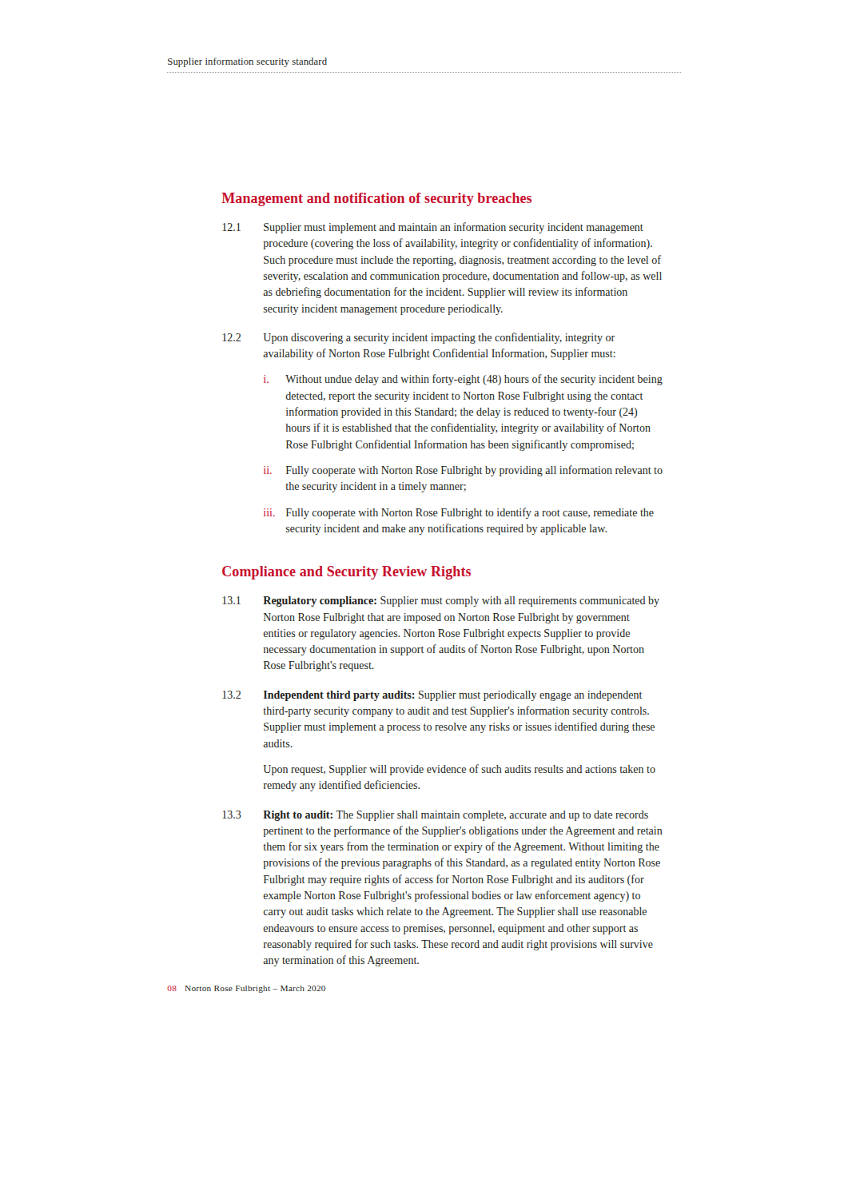Supplier information security standard
Management and notification of security breaches
12.1
Supplier must implement and maintain an information security incident management procedure (covering the loss of availability, integrity or confidentiality of information). Such procedure must include the reporting, diagnosis, treatment according to the level of severity, escalation and communication procedure, documentation and follow-up, as well as debriefing documentation for the incident. Supplier will review its information security incident management procedure periodically.
12.2
Upon discovering a security incident impacting the confidentiality, integrity or availability of Norton Rose Fulbright Confidential Information, Supplier must:
i. Without undue delay and within forty-eight (48) hours of the security incident being detected, report the security incident to Norton Rose Fulbright using the contact information provided in this Standard; the delay is reduced to twenty-four (24) hours if it is established that the confidentiality, integrity or availability of Norton Rose Fulbright Confidential Information has been significantly compromised;
ii. Fully cooperate with Norton Rose Fulbright by providing all information relevant to the security incident in a timely manner;
iii. Fully cooperate with Norton Rose Fulbright to identify a root cause, remediate the security incident and make any notifications required by applicable law.
Compliance and Security Review Rights
13.1
Regulatory compliance: Supplier must comply with all requirements communicated by Norton Rose Fulbright that are imposed on Norton Rose Fulbright by government entities or regulatory agencies. Norton Rose Fulbright expects Supplier to provide necessary documentation in support of audits of Norton Rose Fulbright, upon Norton Rose Fulbright's request.
13.2
Independent third party audits: Supplier must periodically engage an independent third-party security company to audit and test Supplier's information security controls. Supplier must implement a process to resolve any risks or issues identified during these audits.
Upon request, Supplier will provide evidence of such audits results and actions taken to remedy any identified deficiencies.
13.3
Right to audit: The Supplier shall maintain complete, accurate and up to date records pertinent to the performance of the Supplier's obligations under the Agreement and retain them for six years from the termination or expiry of the Agreement. Without limiting the provisions of the previous paragraphs of this Standard, as a regulated entity Norton Rose Fulbright may require rights of access for Norton Rose Fulbright and its auditors (for example Norton Rose Fulbright's professional bodies or law enforcement agency) to carry out audit tasks which relate to the Agreement. The Supplier shall use reasonable endeavours to ensure access to premises, personnel, equipment and other support as reasonably required for such tasks. These record and audit right provisions will survive any termination of this Agreement.
08 Norton Rose Fulbright – March 2020